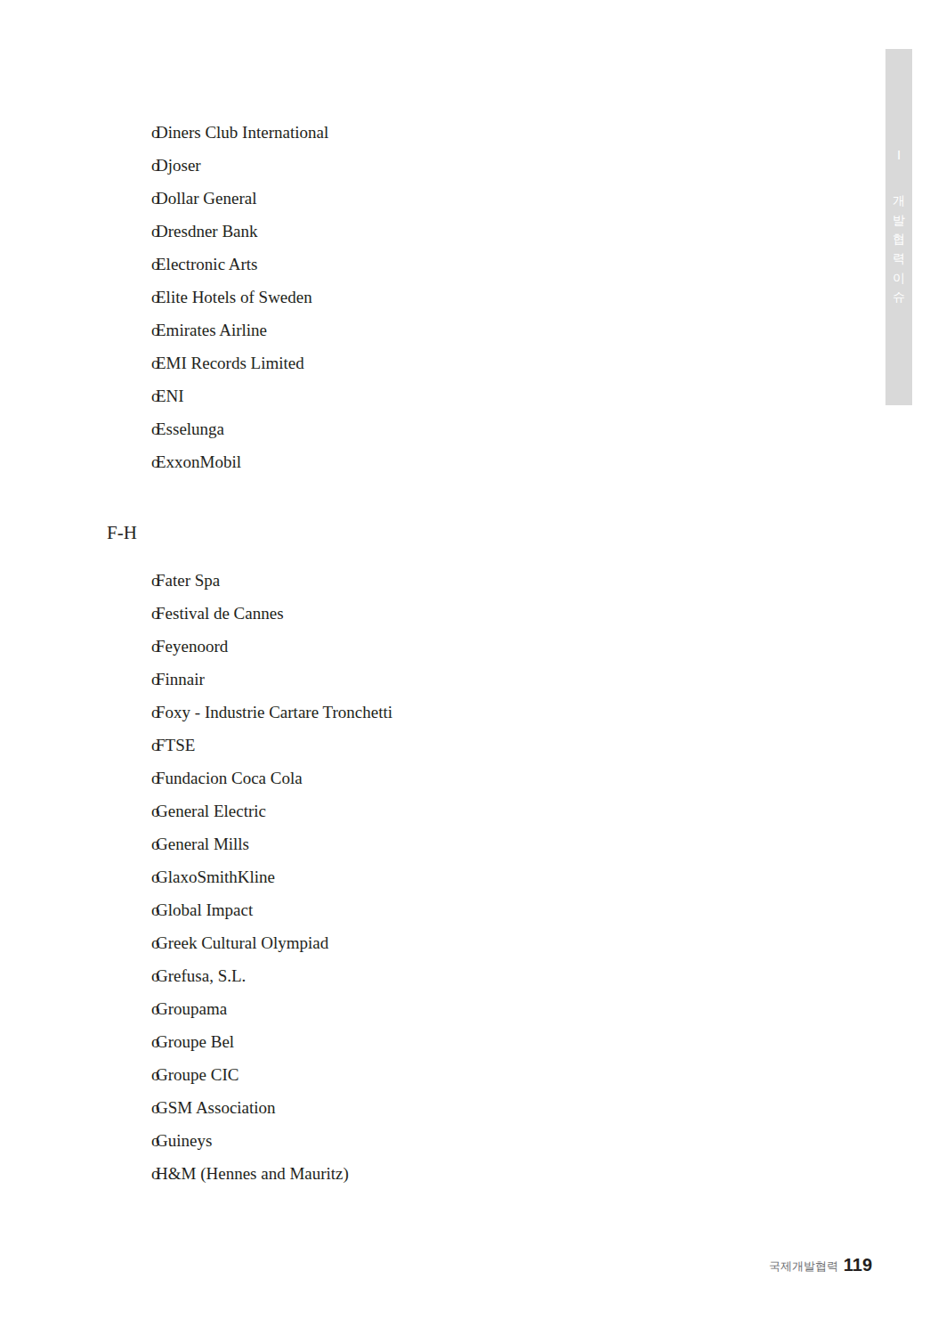I
개
발
협
력
이
슈
Diners Club International
Djoser
Dollar General
Dresdner Bank
Electronic Arts
Elite Hotels of Sweden
Emirates Airline
EMI Records Limited
ENI
Esselunga
ExxonMobil
F-H
Fater Spa
Festival de Cannes
Feyenoord
Finnair
Foxy - Industrie Cartare Tronchetti
FTSE
Fundacion Coca Cola
General Electric
General Mills
GlaxoSmithKline
Global Impact
Greek Cultural Olympiad
Grefusa, S.L.
Groupama
Groupe Bel
Groupe CIC
GSM Association
Guineys
H&M (Hennes and Mauritz)
국제개발협력119